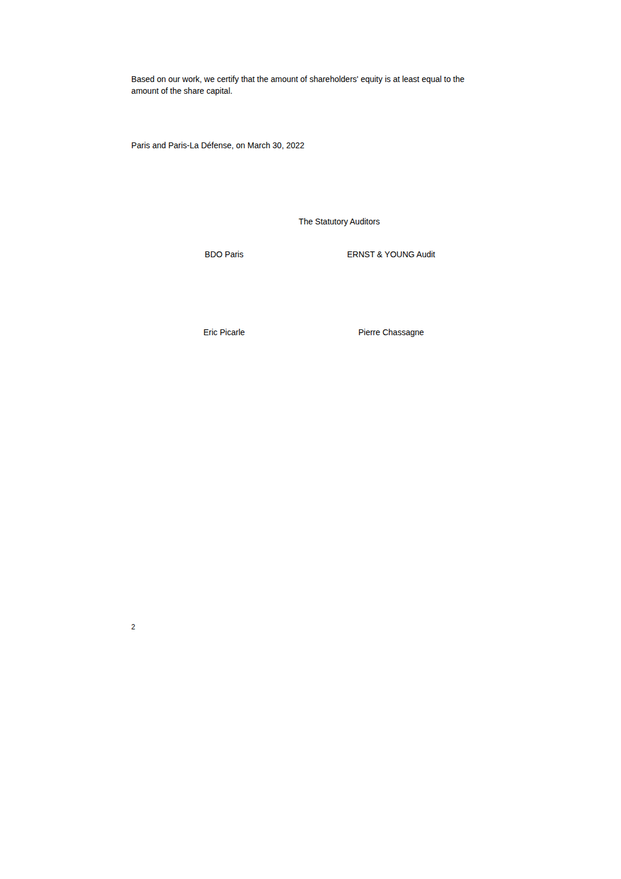Based on our work, we certify that the amount of shareholders' equity is at least equal to the amount of the share capital.
Paris and Paris-La Défense, on March 30, 2022
The Statutory Auditors
BDO Paris
ERNST & YOUNG Audit
Eric Picarle
Pierre Chassagne
2